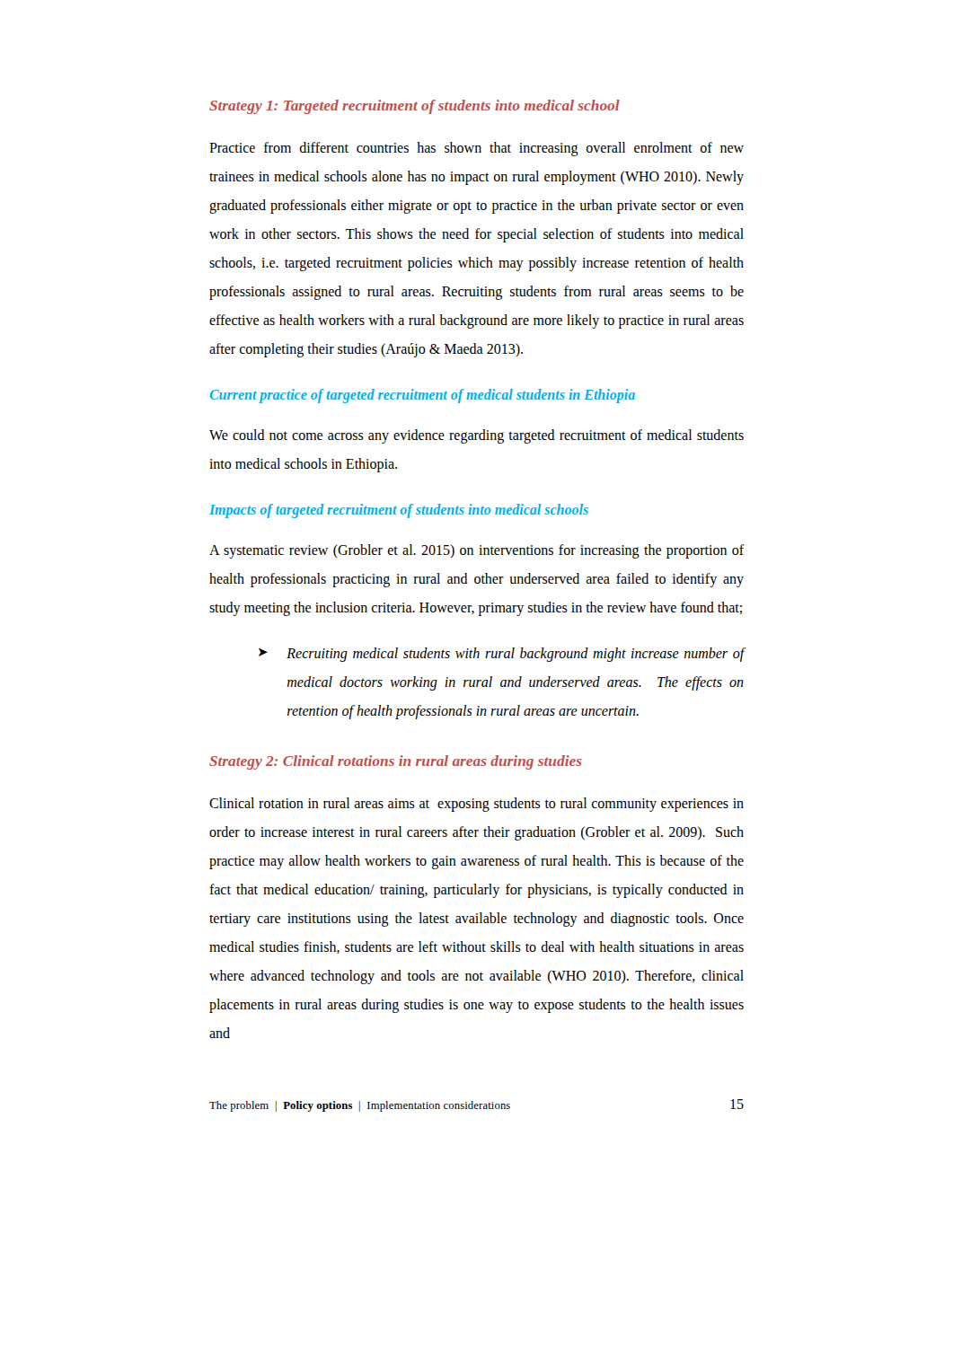Strategy 1: Targeted recruitment of students into medical school
Practice from different countries has shown that increasing overall enrolment of new trainees in medical schools alone has no impact on rural employment (WHO 2010). Newly graduated professionals either migrate or opt to practice in the urban private sector or even work in other sectors. This shows the need for special selection of students into medical schools, i.e. targeted recruitment policies which may possibly increase retention of health professionals assigned to rural areas. Recruiting students from rural areas seems to be effective as health workers with a rural background are more likely to practice in rural areas after completing their studies (Araújo & Maeda 2013).
Current practice of targeted recruitment of medical students in Ethiopia
We could not come across any evidence regarding targeted recruitment of medical students into medical schools in Ethiopia.
Impacts of targeted recruitment of students into medical schools
A systematic review (Grobler et al. 2015) on interventions for increasing the proportion of health professionals practicing in rural and other underserved area failed to identify any study meeting the inclusion criteria. However, primary studies in the review have found that;
Recruiting medical students with rural background might increase number of medical doctors working in rural and underserved areas. The effects on retention of health professionals in rural areas are uncertain.
Strategy 2: Clinical rotations in rural areas during studies
Clinical rotation in rural areas aims at exposing students to rural community experiences in order to increase interest in rural careers after their graduation (Grobler et al. 2009). Such practice may allow health workers to gain awareness of rural health. This is because of the fact that medical education/ training, particularly for physicians, is typically conducted in tertiary care institutions using the latest available technology and diagnostic tools. Once medical studies finish, students are left without skills to deal with health situations in areas where advanced technology and tools are not available (WHO 2010). Therefore, clinical placements in rural areas during studies is one way to expose students to the health issues and
The problem | Policy options | Implementation considerations
15